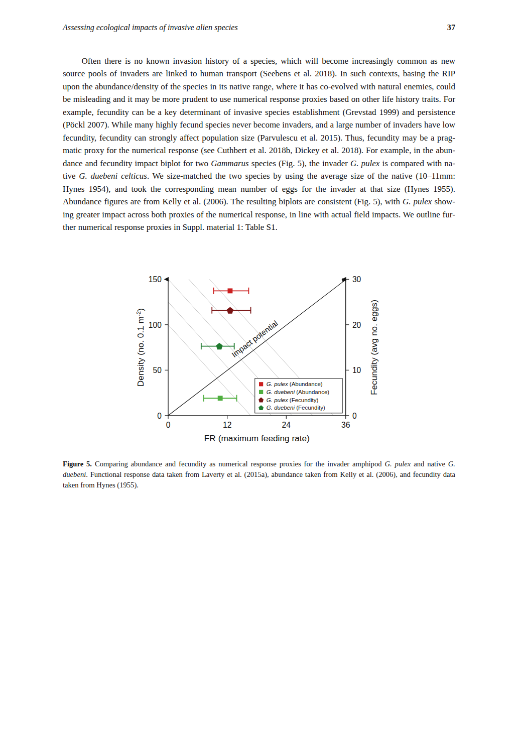Assessing ecological impacts of invasive alien species 37
Often there is no known invasion history of a species, which will become increasingly common as new source pools of invaders are linked to human transport (Seebens et al. 2018). In such contexts, basing the RIP upon the abundance/density of the species in its native range, where it has co-evolved with natural enemies, could be misleading and it may be more prudent to use numerical response proxies based on other life history traits. For example, fecundity can be a key determinant of invasive species establishment (Grevstad 1999) and persistence (Pöckl 2007). While many highly fecund species never become invaders, and a large number of invaders have low fecundity, fecundity can strongly affect population size (Parvulescu et al. 2015). Thus, fecundity may be a pragmatic proxy for the numerical response (see Cuthbert et al. 2018b, Dickey et al. 2018). For example, in the abundance and fecundity impact biplot for two Gammarus species (Fig. 5), the invader G. pulex is compared with native G. duebeni celticus. We size-matched the two species by using the average size of the native (10–11mm: Hynes 1954), and took the corresponding mean number of eggs for the invader at that size (Hynes 1955). Abundance figures are from Kelly et al. (2006). The resulting biplots are consistent (Fig. 5), with G. pulex showing greater impact across both proxies of the numerical response, in line with actual field impacts. We outline further numerical response proxies in Suppl. material 1: Table S1.
Impact biplot comparing abundance and fecundity as numerical response proxies Scatter plot with maximum feeding rate on the x-axis from 0 to 36, density (number per 0.1 square metre) on the left y-axis from 0 to 150, and fecundity (average number of eggs) on the right y-axis from 0 to 30. Diagonal grey lines indicate increasing impact potential. Gammarus pulex points lie higher than Gammarus duebeni points for both abundance and fecundity proxies. Impact potential 0 12 24 36 FR (maximum feeding rate) 0 50 100 150 Density (no. 0.1 m-2) 0 10 20 30 Fecundity (avg no. eggs) G. pulex (Abundance) G. duebeni (Abundance) G. pulex (Fecundity) G. duebeni (Fecundity)
Figure 5. Comparing abundance and fecundity as numerical response proxies for the invader amphipod G. pulex and native G. duebeni. Functional response data taken from Laverty et al. (2015a), abundance taken from Kelly et al. (2006), and fecundity data taken from Hynes (1955).